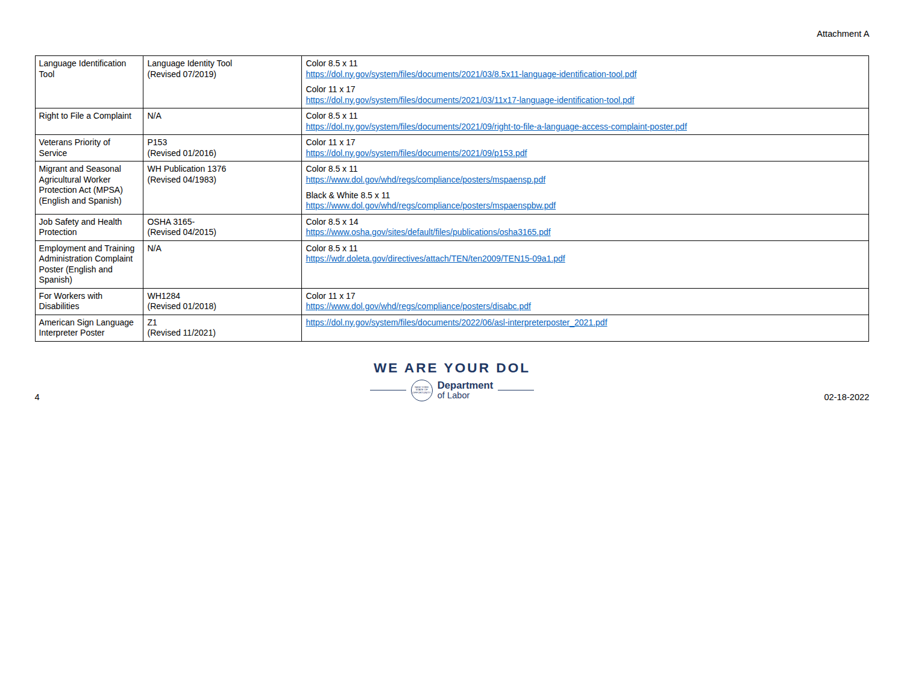Attachment A
| Language Identification Tool | Language Identity Tool (Revised 07/2019) | Color 8.5 x 11 https://dol.ny.gov/system/files/documents/2021/03/8.5x11-language-identification-tool.pdf Color 11 x 17 https://dol.ny.gov/system/files/documents/2021/03/11x17-language-identification-tool.pdf |
| Right to File a Complaint | N/A | Color 8.5 x 11 https://dol.ny.gov/system/files/documents/2021/09/right-to-file-a-language-access-complaint-poster.pdf |
| Veterans Priority of Service | P153 (Revised 01/2016) | Color 11 x 17 https://dol.ny.gov/system/files/documents/2021/09/p153.pdf |
| Migrant and Seasonal Agricultural Worker Protection Act (MPSA) (English and Spanish) | WH Publication 1376 (Revised 04/1983) | Color 8.5 x 11 https://www.dol.gov/whd/regs/compliance/posters/mspaensp.pdf Black & White 8.5 x 11 https://www.dol.gov/whd/regs/compliance/posters/mspaenspbw.pdf |
| Job Safety and Health Protection | OSHA 3165- (Revised 04/2015) | Color 8.5 x 14 https://www.osha.gov/sites/default/files/publications/osha3165.pdf |
| Employment and Training Administration Complaint Poster (English and Spanish) | N/A | Color 8.5 x 11 https://wdr.doleta.gov/directives/attach/TEN/ten2009/TEN15-09a1.pdf |
| For Workers with Disabilities | WH1284 (Revised 01/2018) | Color 11 x 17 https://www.dol.gov/whd/regs/compliance/posters/disabc.pdf |
| American Sign Language Interpreter Poster | Z1 (Revised 11/2021) | https://dol.ny.gov/system/files/documents/2022/06/asl-interpreterposter_2021.pdf |
WE ARE YOUR DOL
NEW YORK
STATE OF
OPPORTUNITY. Departmentof Labor
4
02-18-2022